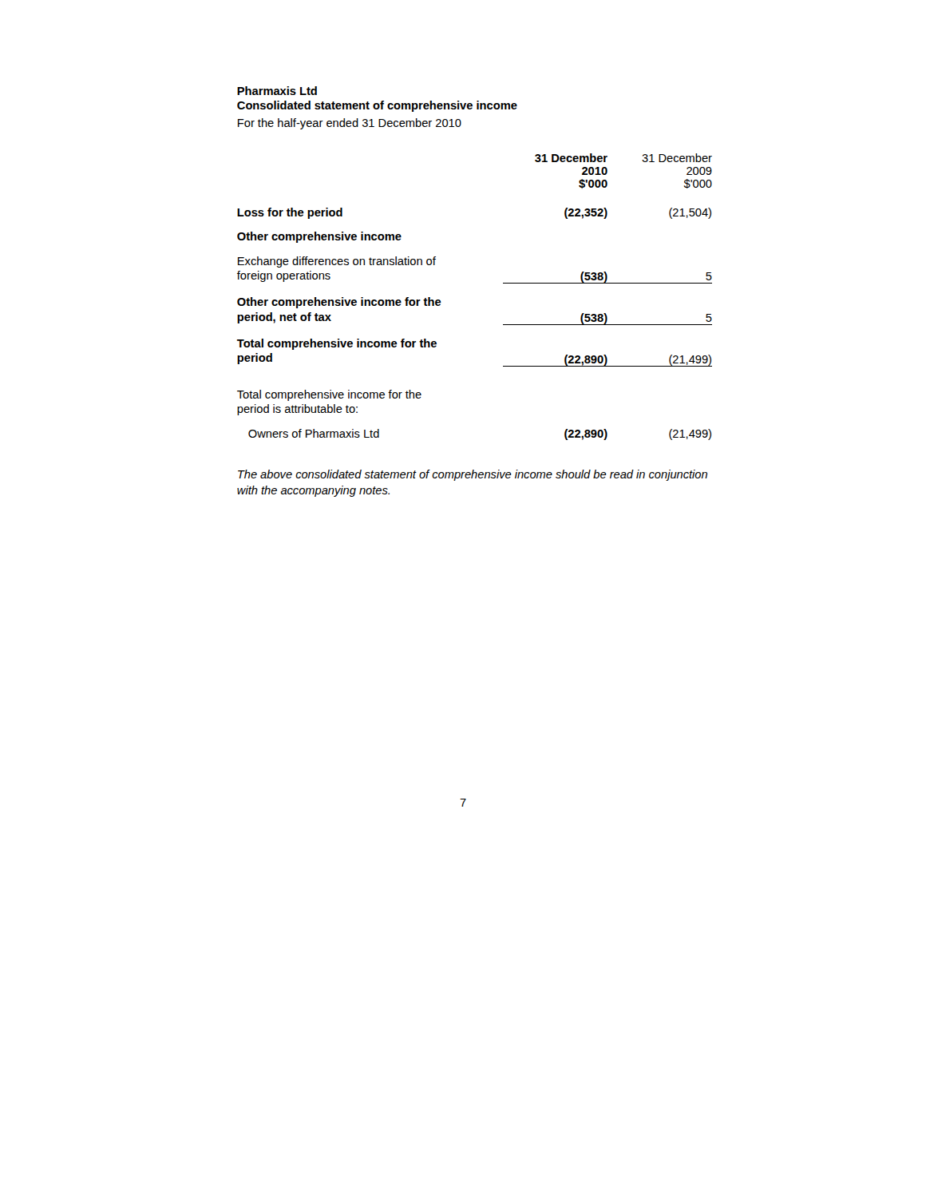Pharmaxis Ltd
Consolidated statement of comprehensive income
For the half-year ended 31 December 2010
| | 31 December | 31 December |
| | 2010 | 2009 |
| | $'000 | $'000 |
| Loss for the period | (22,352) | (21,504) |
| Other comprehensive income | | |
| Exchange differences on translation of foreign operations | (538) | 5 |
| Other comprehensive income for the period, net of tax | (538) | 5 |
| Total comprehensive income for the period | (22,890) | (21,499) |
| Total comprehensive income for the period is attributable to: | | |
| Owners of Pharmaxis Ltd | (22,890) | (21,499) |
The above consolidated statement of comprehensive income should be read in conjunction with the accompanying notes.
7